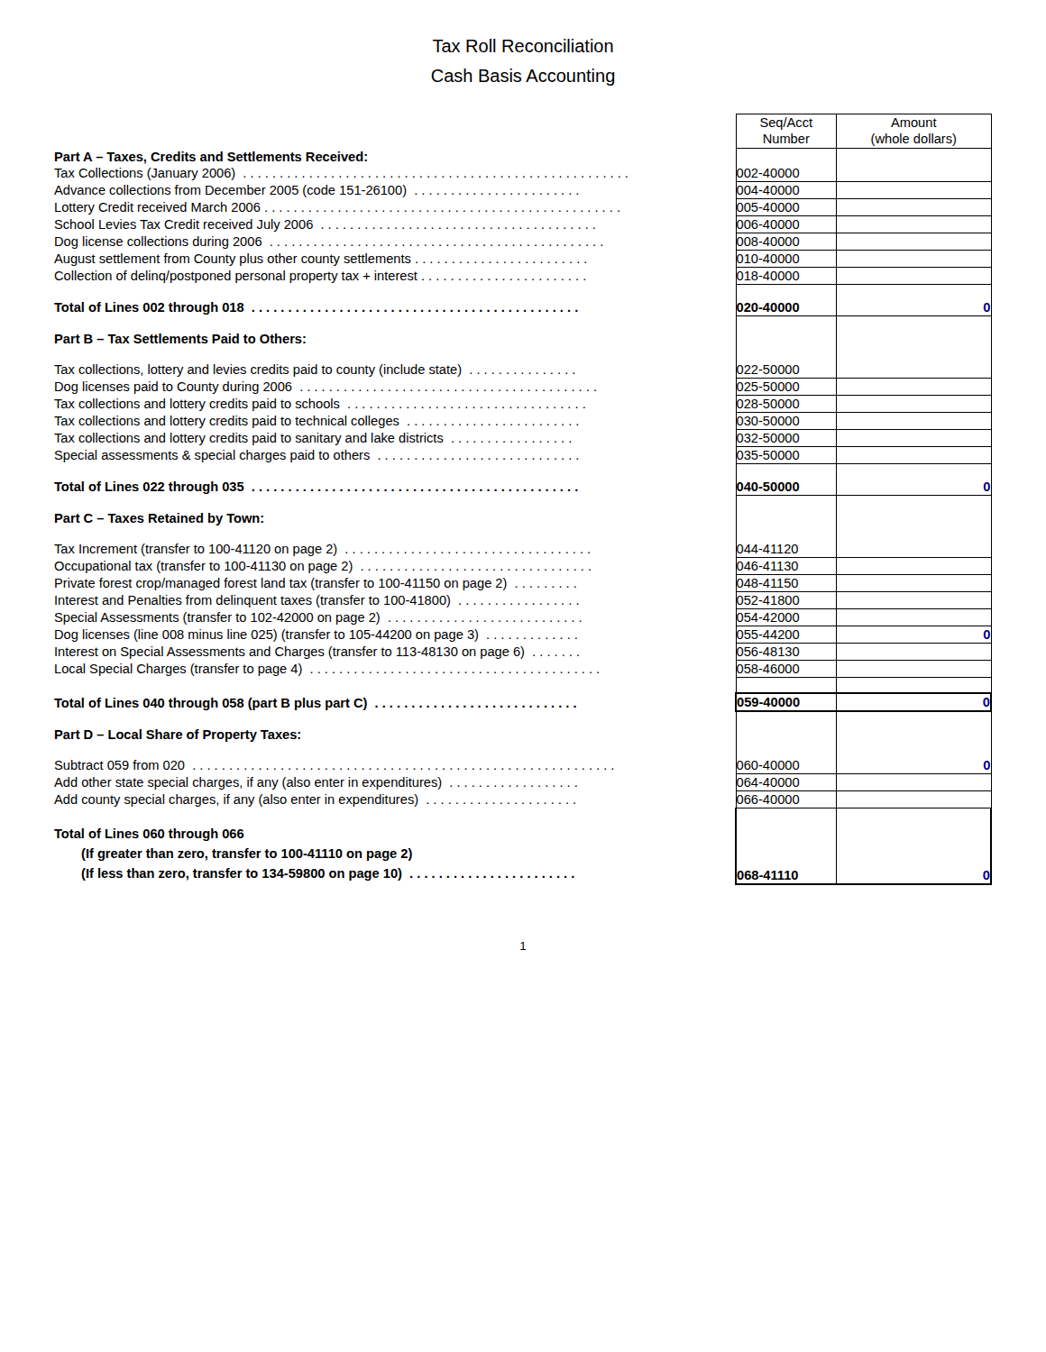Tax Roll Reconciliation
Cash Basis Accounting
| | Seq/Acct Number | Amount (whole dollars) |
| Part A – Taxes, Credits and Settlements Received: | | |
| Tax Collections (January 2006) . . . . . . . . . . . . . . . . . . . . . . . . . . . . . . . . . . . . . . . . . . . . . . . . . . . . . | 002-40000 | |
| Advance collections from December 2005 (code 151-26100) . . . . . . . . . . . . . . . . . . . . . . . | 004-40000 | |
| Lottery Credit received March 2006 . . . . . . . . . . . . . . . . . . . . . . . . . . . . . . . . . . . . . . . . . . . . . . . . . | 005-40000 | |
| School Levies Tax Credit received July 2006 . . . . . . . . . . . . . . . . . . . . . . . . . . . . . . . . . . . . . . | 006-40000 | |
| Dog license collections during 2006 . . . . . . . . . . . . . . . . . . . . . . . . . . . . . . . . . . . . . . . . . . . . . . | 008-40000 | |
| August settlement from County plus other county settlements . . . . . . . . . . . . . . . . . . . . . . . . | 010-40000 | |
| Collection of delinq/postponed personal property tax + interest . . . . . . . . . . . . . . . . . . . . . . . | 018-40000 | |
| Total of Lines 002 through 018 . . . . . . . . . . . . . . . . . . . . . . . . . . . . . . . . . . . . . . . . . . . . . | 020-40000 | 0 |
| Part B – Tax Settlements Paid to Others: | | |
| Tax collections, lottery and levies credits paid to county (include state) . . . . . . . . . . . . . . . | 022-50000 | |
| Dog licenses paid to County during 2006 . . . . . . . . . . . . . . . . . . . . . . . . . . . . . . . . . . . . . . . . . | 025-50000 | |
| Tax collections and lottery credits paid to schools . . . . . . . . . . . . . . . . . . . . . . . . . . . . . . . . . | 028-50000 | |
| Tax collections and lottery credits paid to technical colleges . . . . . . . . . . . . . . . . . . . . . . . . | 030-50000 | |
| Tax collections and lottery credits paid to sanitary and lake districts . . . . . . . . . . . . . . . . . | 032-50000 | |
| Special assessments & special charges paid to others . . . . . . . . . . . . . . . . . . . . . . . . . . . . | 035-50000 | |
| Total of Lines 022 through 035 . . . . . . . . . . . . . . . . . . . . . . . . . . . . . . . . . . . . . . . . . . . . . | 040-50000 | 0 |
| Part C – Taxes Retained by Town: | | |
| Tax Increment (transfer to 100-41120 on page 2) . . . . . . . . . . . . . . . . . . . . . . . . . . . . . . . . . . | 044-41120 | |
| Occupational tax (transfer to 100-41130 on page 2) . . . . . . . . . . . . . . . . . . . . . . . . . . . . . . . . | 046-41130 | |
| Private forest crop/managed forest land tax (transfer to 100-41150 on page 2) . . . . . . . . . | 048-41150 | |
| Interest and Penalties from delinquent taxes (transfer to 100-41800) . . . . . . . . . . . . . . . . . | 052-41800 | |
| Special Assessments (transfer to 102-42000 on page 2) . . . . . . . . . . . . . . . . . . . . . . . . . . . | 054-42000 | |
| Dog licenses (line 008 minus line 025) (transfer to 105-44200 on page 3) . . . . . . . . . . . . . | 055-44200 | 0 |
| Interest on Special Assessments and Charges (transfer to 113-48130 on page 6) . . . . . . . | 056-48130 | |
| Local Special Charges (transfer to page 4) . . . . . . . . . . . . . . . . . . . . . . . . . . . . . . . . . . . . . . . . | 058-46000 | |
| Total of Lines 040 through 058 (part B plus part C) . . . . . . . . . . . . . . . . . . . . . . . . . . . . | 059-40000 | 0 |
| Part D – Local Share of Property Taxes: | | |
| Subtract 059 from 020 . . . . . . . . . . . . . . . . . . . . . . . . . . . . . . . . . . . . . . . . . . . . . . . . . . . . . . . . . . | 060-40000 | 0 |
| Add other state special charges, if any (also enter in expenditures) . . . . . . . . . . . . . . . . . . | 064-40000 | |
| Add county special charges, if any (also enter in expenditures) . . . . . . . . . . . . . . . . . . . . . | 066-40000 | |
| Total of Lines 060 through 066 (If greater than zero, transfer to 100-41110 on page 2) (If less than zero, transfer to 134-59800 on page 10) . . . . . . . . . . . . . . . . . . . . . . . | 068-41110 | 0 |
1